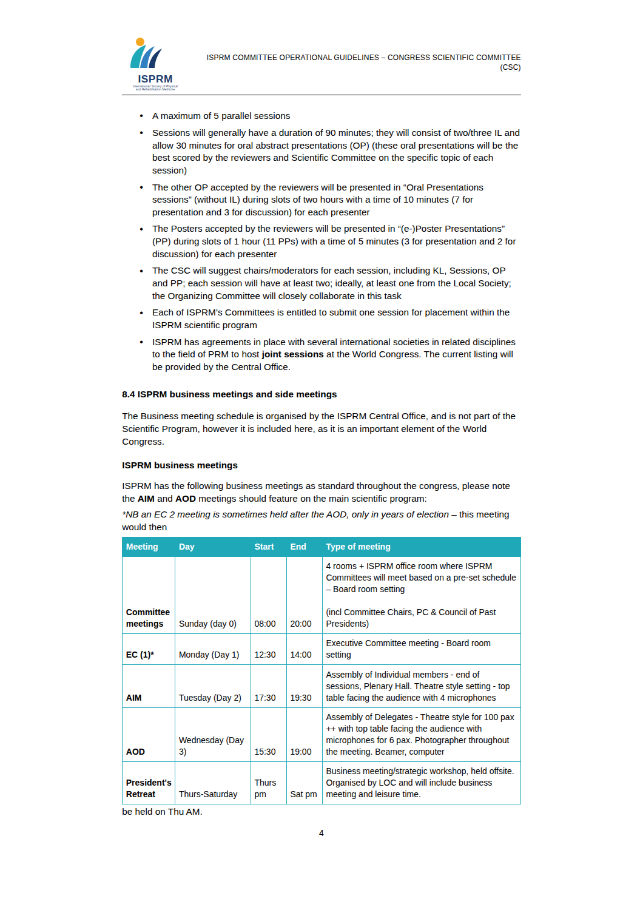ISPRM
International Society of Physical
and Rehabilitation Medicine
ISPRM COMMITTEE OPERATIONAL GUIDELINES – CONGRESS SCIENTIFIC COMMITTEE (CSC)
A maximum of 5 parallel sessions
Sessions will generally have a duration of 90 minutes; they will consist of two/three IL and allow 30 minutes for oral abstract presentations (OP) (these oral presentations will be the best scored by the reviewers and Scientific Committee on the specific topic of each session)
The other OP accepted by the reviewers will be presented in “Oral Presentations sessions” (without IL) during slots of two hours with a time of 10 minutes (7 for presentation and 3 for discussion) for each presenter
The Posters accepted by the reviewers will be presented in “(e-)Poster Presentations” (PP) during slots of 1 hour (11 PPs) with a time of 5 minutes (3 for presentation and 2 for discussion) for each presenter
The CSC will suggest chairs/moderators for each session, including KL, Sessions, OP and PP; each session will have at least two; ideally, at least one from the Local Society; the Organizing Committee will closely collaborate in this task
Each of ISPRM’s Committees is entitled to submit one session for placement within the ISPRM scientific program
ISPRM has agreements in place with several international societies in related disciplines to the field of PRM to host joint sessions at the World Congress. The current listing will be provided by the Central Office.
8.4 ISPRM business meetings and side meetings
The Business meeting schedule is organised by the ISPRM Central Office, and is not part of the Scientific Program, however it is included here, as it is an important element of the World Congress.
ISPRM business meetings
ISPRM has the following business meetings as standard throughout the congress, please note the AIM and AOD meetings should feature on the main scientific program:
*NB an EC 2 meeting is sometimes held after the AOD, only in years of election – this meeting would then
| Meeting | Day | Start | End | Type of meeting |
| --- | --- | --- | --- | --- |
| Committee meetings | Sunday (day 0) | 08:00 | 20:00 | 4 rooms + ISPRM office room where ISPRM Committees will meet based on a pre-set schedule – Board room setting (incl Committee Chairs, PC & Council of Past Presidents) |
| EC (1)* | Monday (Day 1) | 12:30 | 14:00 | Executive Committee meeting - Board room setting |
| AIM | Tuesday (Day 2) | 17:30 | 19:30 | Assembly of Individual members - end of sessions, Plenary Hall. Theatre style setting - top table facing the audience with 4 microphones |
| AOD | Wednesday (Day 3) | 15:30 | 19:00 | Assembly of Delegates - Theatre style for 100 pax ++ with top table facing the audience with microphones for 6 pax. Photographer throughout the meeting. Beamer, computer |
| President's Retreat | Thurs-Saturday | Thurs pm | Sat pm | Business meeting/strategic workshop, held offsite. Organised by LOC and will include business meeting and leisure time. |
be held on Thu AM.
4